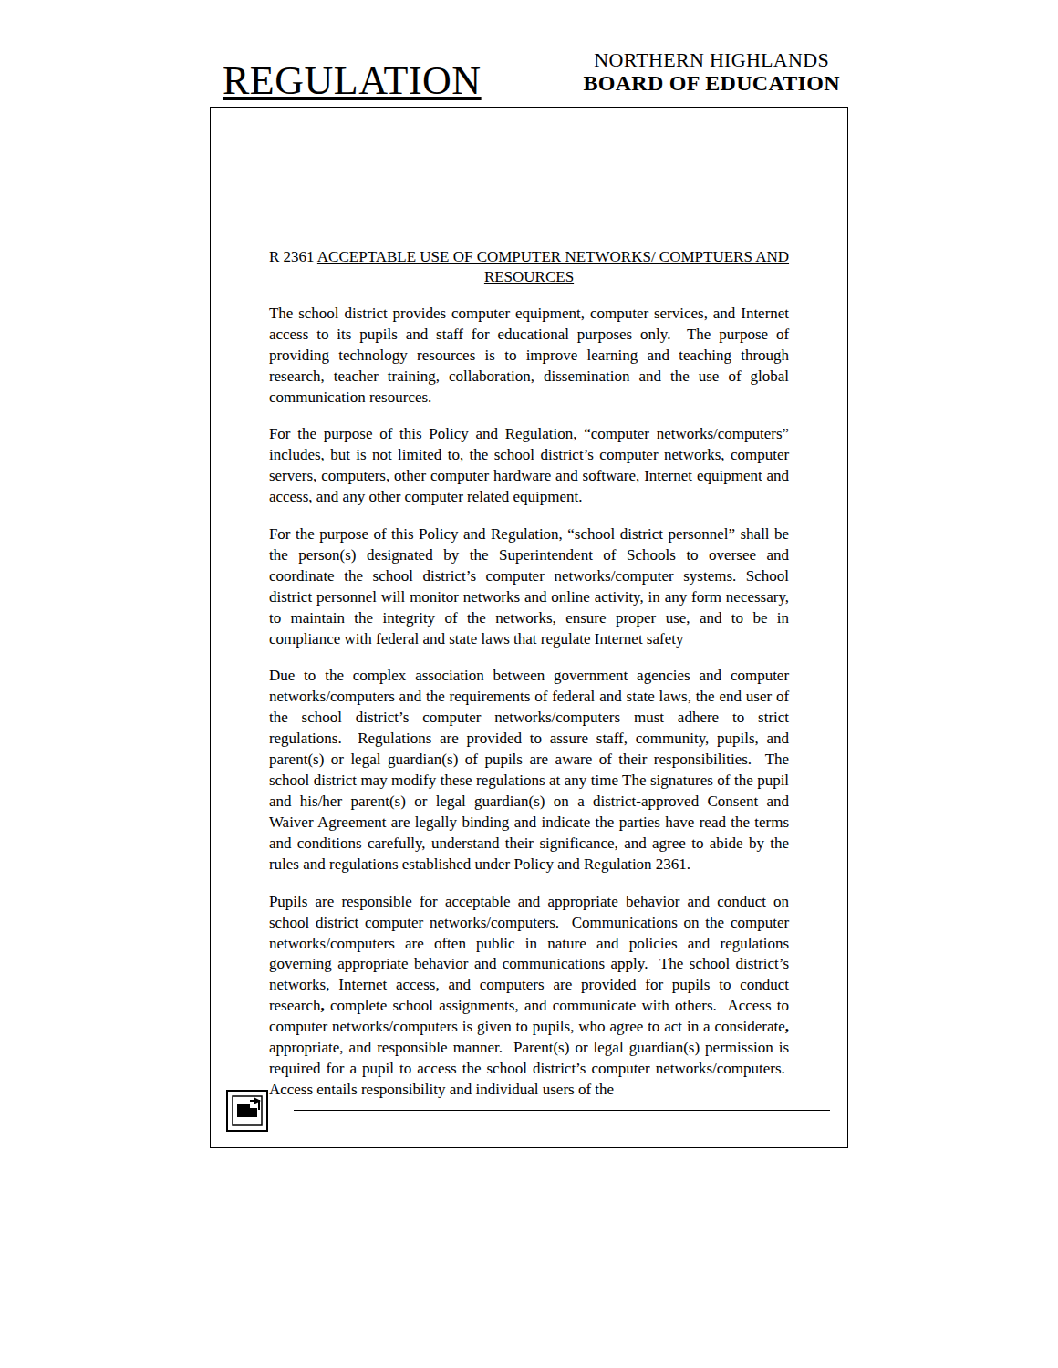REGULATION
NORTHERN HIGHLANDS
BOARD OF EDUCATION
R 2361 ACCEPTABLE USE OF COMPUTER NETWORKS/ COMPTUERS AND RESOURCES
The school district provides computer equipment, computer services, and Internet access to its pupils and staff for educational purposes only. The purpose of providing technology resources is to improve learning and teaching through research, teacher training, collaboration, dissemination and the use of global communication resources.
For the purpose of this Policy and Regulation, “computer networks/computers” includes, but is not limited to, the school district’s computer networks, computer servers, computers, other computer hardware and software, Internet equipment and access, and any other computer related equipment.
For the purpose of this Policy and Regulation, “school district personnel” shall be the person(s) designated by the Superintendent of Schools to oversee and coordinate the school district’s computer networks/computer systems. School district personnel will monitor networks and online activity, in any form necessary, to maintain the integrity of the networks, ensure proper use, and to be in compliance with federal and state laws that regulate Internet safety
Due to the complex association between government agencies and computer networks/computers and the requirements of federal and state laws, the end user of the school district’s computer networks/computers must adhere to strict regulations. Regulations are provided to assure staff, community, pupils, and parent(s) or legal guardian(s) of pupils are aware of their responsibilities. The school district may modify these regulations at any time The signatures of the pupil and his/her parent(s) or legal guardian(s) on a district-approved Consent and Waiver Agreement are legally binding and indicate the parties have read the terms and conditions carefully, understand their significance, and agree to abide by the rules and regulations established under Policy and Regulation 2361.
Pupils are responsible for acceptable and appropriate behavior and conduct on school district computer networks/computers. Communications on the computer networks/computers are often public in nature and policies and regulations governing appropriate behavior and communications apply. The school district’s networks, Internet access, and computers are provided for pupils to conduct research, complete school assignments, and communicate with others. Access to computer networks/computers is given to pupils, who agree to act in a considerate, appropriate, and responsible manner. Parent(s) or legal guardian(s) permission is required for a pupil to access the school district’s computer networks/computers. Access entails responsibility and individual users of the